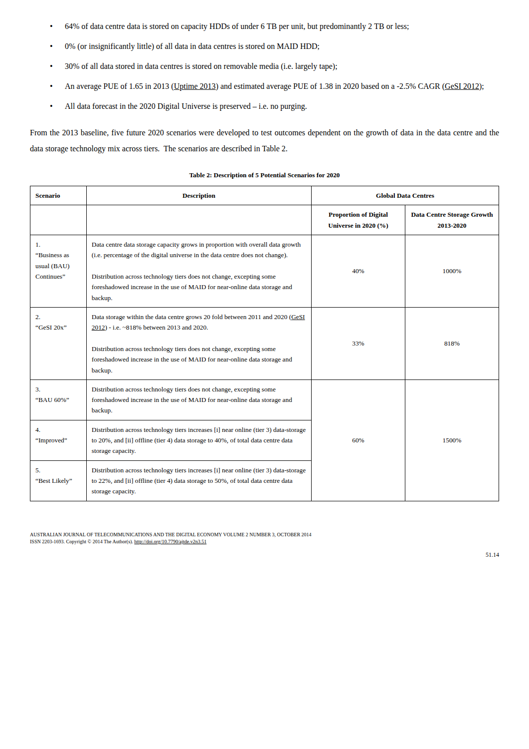64% of data centre data is stored on capacity HDDs of under 6 TB per unit, but predominantly 2 TB or less;
0% (or insignificantly little) of all data in data centres is stored on MAID HDD;
30% of all data stored in data centres is stored on removable media (i.e. largely tape);
An average PUE of 1.65 in 2013 (Uptime 2013) and estimated average PUE of 1.38 in 2020 based on a -2.5% CAGR (GeSI 2012);
All data forecast in the 2020 Digital Universe is preserved – i.e. no purging.
From the 2013 baseline, five future 2020 scenarios were developed to test outcomes dependent on the growth of data in the data centre and the data storage technology mix across tiers. The scenarios are described in Table 2.
Table 2: Description of 5 Potential Scenarios for 2020
| Scenario | Description | Global Data Centres |
| --- | --- | --- |
| | | Proportion of Digital Universe in 2020 (%) | Data Centre Storage Growth 2013-2020 |
| 1. “Business as usual (BAU) Continues” | Data centre data storage capacity grows in proportion with overall data growth (i.e. percentage of the digital universe in the data centre does not change). Distribution across technology tiers does not change, excepting some foreshadowed increase in the use of MAID for near-online data storage and backup. | 40% | 1000% |
| 2. “GeSI 20x” | Data storage within the data centre grows 20 fold between 2011 and 2020 ( GeSI 2012 ) - i.e. ~818% between 2013 and 2020. Distribution across technology tiers does not change, excepting some foreshadowed increase in the use of MAID for near-online data storage and backup. | 33% | 818% |
| 3. “BAU 60%” | Distribution across technology tiers does not change, excepting some foreshadowed increase in the use of MAID for near-online data storage and backup. | 60% | 1500% |
| 4. “Improved” | Distribution across technology tiers increases [i] near online (tier 3) data-storage to 20%, and [ii] offline (tier 4) data storage to 40%, of total data centre data storage capacity. |
| 5. “Best Likely” | Distribution across technology tiers increases [i] near online (tier 3) data-storage to 22%, and [ii] offline (tier 4) data storage to 50%, of total data centre data storage capacity. |
AUSTRALIAN JOURNAL OF TELECOMMUNICATIONS AND THE DIGITAL ECONOMY VOLUME 2 NUMBER 3, OCTOBER 2014
ISSN 2203-1693. Copyright © 2014 The Author(s). http://doi.org/10.7790/ajtde.v2n3.51
51.14